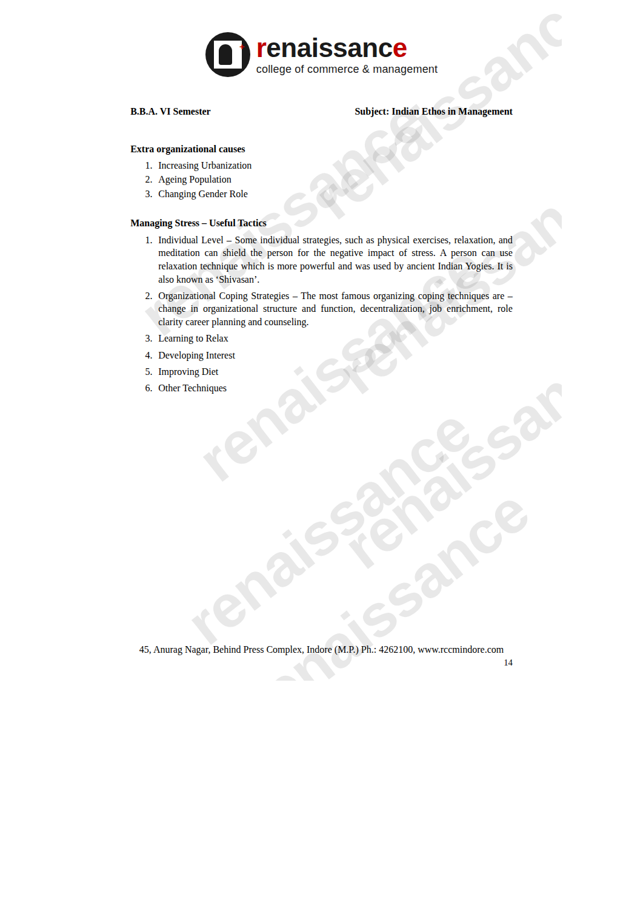renaissance
renaissance
renaissance
renaissance
renaissance
renaissance
renaissance
+
renaissance
college of commerce & management
B.B.A. VI Semester
Subject: Indian Ethos in Management
Extra organizational causes
Increasing Urbanization
Ageing Population
Changing Gender Role
Managing Stress – Useful Tactics
Individual Level – Some individual strategies, such as physical exercises, relaxation, and meditation can shield the person for the negative impact of stress. A person can use relaxation technique which is more powerful and was used by ancient Indian Yogies. It is also known as ‘Shivasan’.
Organizational Coping Strategies – The most famous organizing coping techniques are – change in organizational structure and function, decentralization, job enrichment, role clarity career planning and counseling.
Learning to Relax
Developing Interest
Improving Diet
Other Techniques
45, Anurag Nagar, Behind Press Complex, Indore (M.P.) Ph.: 4262100, www.rccmindore.com
14